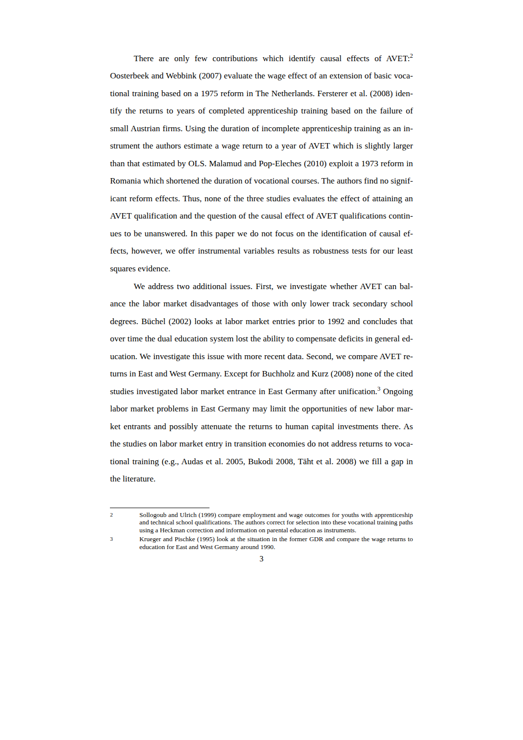There are only few contributions which identify causal effects of AVET:2 Oosterbeek and Webbink (2007) evaluate the wage effect of an extension of basic vocational training based on a 1975 reform in The Netherlands. Fersterer et al. (2008) identify the returns to years of completed apprenticeship training based on the failure of small Austrian firms. Using the duration of incomplete apprenticeship training as an instrument the authors estimate a wage return to a year of AVET which is slightly larger than that estimated by OLS. Malamud and Pop-Eleches (2010) exploit a 1973 reform in Romania which shortened the duration of vocational courses. The authors find no significant reform effects. Thus, none of the three studies evaluates the effect of attaining an AVET qualification and the question of the causal effect of AVET qualifications continues to be unanswered. In this paper we do not focus on the identification of causal effects, however, we offer instrumental variables results as robustness tests for our least squares evidence.
We address two additional issues. First, we investigate whether AVET can balance the labor market disadvantages of those with only lower track secondary school degrees. Büchel (2002) looks at labor market entries prior to 1992 and concludes that over time the dual education system lost the ability to compensate deficits in general education. We investigate this issue with more recent data. Second, we compare AVET returns in East and West Germany. Except for Buchholz and Kurz (2008) none of the cited studies investigated labor market entrance in East Germany after unification.3 Ongoing labor market problems in East Germany may limit the opportunities of new labor market entrants and possibly attenuate the returns to human capital investments there. As the studies on labor market entry in transition economies do not address returns to vocational training (e.g., Audas et al. 2005, Bukodi 2008, Täht et al. 2008) we fill a gap in the literature.
2
Sollogoub and Ulrich (1999) compare employment and wage outcomes for youths with apprenticeship and technical school qualifications. The authors correct for selection into these vocational training paths using a Heckman correction and information on parental education as instruments.
3
Krueger and Pischke (1995) look at the situation in the former GDR and compare the wage returns to education for East and West Germany around 1990.
3